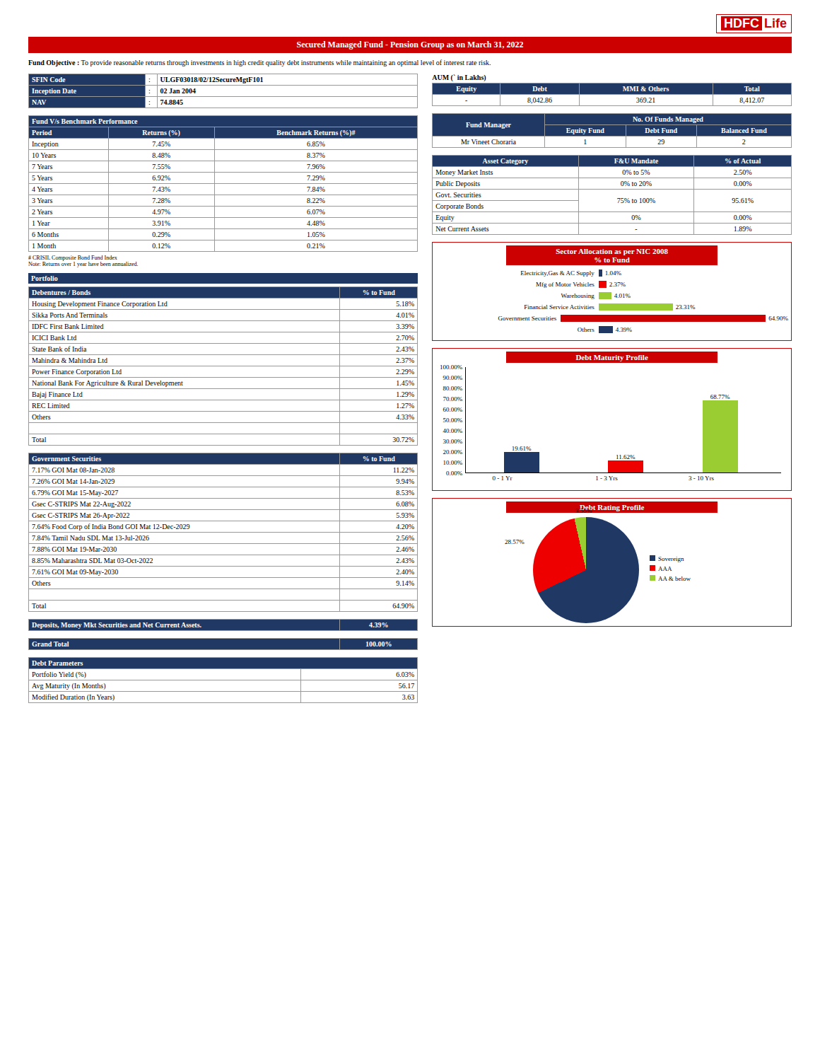HDFCLife
Secured Managed Fund - Pension Group as on March 31, 2022
Fund Objective : To provide reasonable returns through investments in high credit quality debt instruments while maintaining an optimal level of interest rate risk.
| SFIN Code | : | ULGF03018/02/12SecureMgtF101 |
| Inception Date | : | 02 Jan 2004 |
| NAV | : | 74.8845 |
| Fund V/s Benchmark Performance |
| Period | Returns (%) | Benchmark Returns (%)# |
| Inception | 7.45% | 6.85% |
| 10 Years | 8.48% | 8.37% |
| 7 Years | 7.55% | 7.96% |
| 5 Years | 6.92% | 7.29% |
| 4 Years | 7.43% | 7.84% |
| 3 Years | 7.28% | 8.22% |
| 2 Years | 4.97% | 6.07% |
| 1 Year | 3.91% | 4.48% |
| 6 Months | 0.29% | 1.05% |
| 1 Month | 0.12% | 0.21% |
# CRISIL Composite Bond Fund Index
Note: Returns over 1 year have been annualized.
Portfolio
| Debentures / Bonds | % to Fund |
| --- | --- |
| Housing Development Finance Corporation Ltd | 5.18% |
| Sikka Ports And Terminals | 4.01% |
| IDFC First Bank Limited | 3.39% |
| ICICI Bank Ltd | 2.70% |
| State Bank of India | 2.43% |
| Mahindra & Mahindra Ltd | 2.37% |
| Power Finance Corporation Ltd | 2.29% |
| National Bank For Agriculture & Rural Development | 1.45% |
| Bajaj Finance Ltd | 1.29% |
| REC Limited | 1.27% |
| Others | 4.33% |
| Total | 30.72% |
| Government Securities | % to Fund |
| --- | --- |
| 7.17% GOI Mat 08-Jan-2028 | 11.22% |
| 7.26% GOI Mat 14-Jan-2029 | 9.94% |
| 6.79% GOI Mat 15-May-2027 | 8.53% |
| Gsec C-STRIPS Mat 22-Aug-2022 | 6.08% |
| Gsec C-STRIPS Mat 26-Apr-2022 | 5.93% |
| 7.64% Food Corp of India Bond GOI Mat 12-Dec-2029 | 4.20% |
| 7.84% Tamil Nadu SDL Mat 13-Jul-2026 | 2.56% |
| 7.88% GOI Mat 19-Mar-2030 | 2.46% |
| 8.85% Maharashtra SDL Mat 03-Oct-2022 | 2.43% |
| 7.61% GOI Mat 09-May-2030 | 2.40% |
| Others | 9.14% |
| Total | 64.90% |
| Deposits, Money Mkt Securities and Net Current Assets. | 4.39% |
| Grand Total | 100.00% |
| Debt Parameters |
| Portfolio Yield (%) | 6.03% |
| Avg Maturity (In Months) | 56.17 |
| Modified Duration (In Years) | 3.63 |
AUM (` in Lakhs)
| Equity | Debt | MMI & Others | Total |
| --- | --- | --- | --- |
| - | 8,042.86 | 369.21 | 8,412.07 |
| Fund Manager | No. Of Funds Managed |
| Equity Fund | Debt Fund | Balanced Fund |
| Mr Vineet Choraria | 1 | 29 | 2 |
| Asset Category | F&U Mandate | % of Actual |
| --- | --- | --- |
| Money Market Insts | 0% to 5% | 2.50% |
| Public Deposits | 0% to 20% | 0.00% |
| Govt. Securities | 75% to 100% | 95.61% |
| Corporate Bonds |
| Equity | 0% | 0.00% |
| Net Current Assets | - | 1.89% |
Sector Allocation as per NIC 2008
% to Fund
Electricity,Gas & AC Supply
1.04%
Mfg of Motor Vehicles
2.37%
Warehousing
4.01%
Financial Service Activities
23.31%
Government Securities
64.90%
Others
4.39%
Debt Maturity Profile
100.00%
90.00%
80.00%
70.00%
60.00%
50.00%
40.00%
30.00%
20.00%
10.00%
0.00%
19.61%
11.62%
68.77%
0 - 1 Yr 1 - 3 Yrs 3 - 10 Yrs
Debt Rating Profile
3.55%
28.57%
67.87%
Sovereign
AAA
AA & below